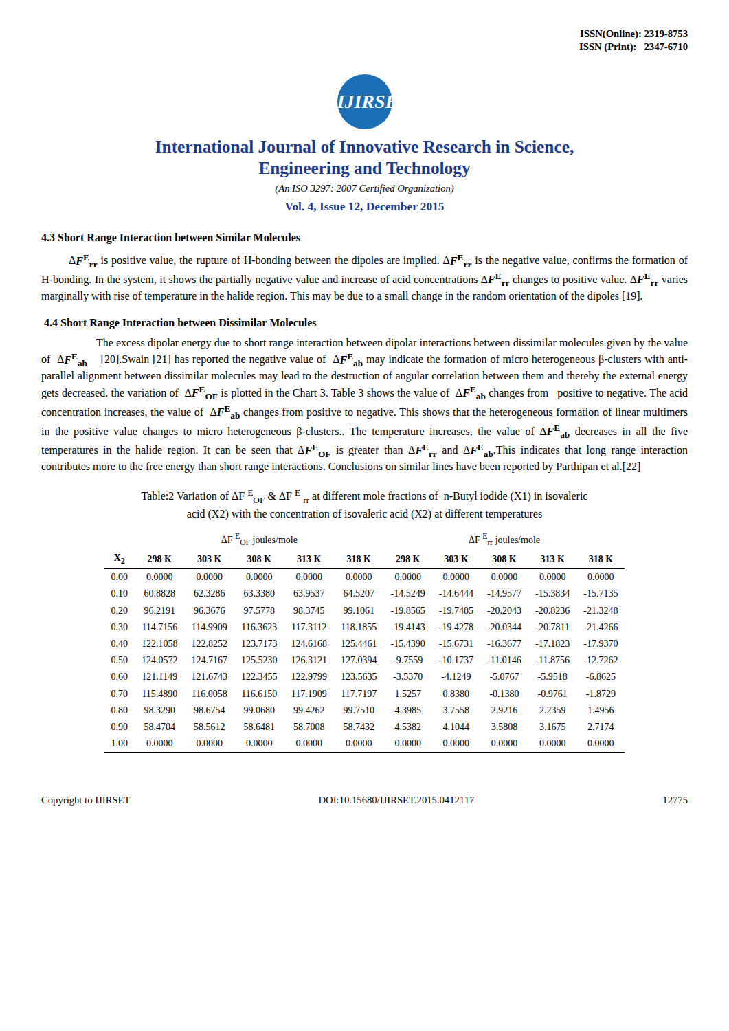ISSN(Online): 2319-8753
ISSN (Print): 2347-6710
IJIRSET
International Journal of Innovative Research in Science,
Engineering and Technology
(An ISO 3297: 2007 Certified Organization)
Vol. 4, Issue 12, December 2015
4.3 Short Range Interaction between Similar Molecules
ΔFErr is positive value, the rupture of H-bonding between the dipoles are implied. ΔFErr is the negative value, confirms the formation of H-bonding. In the system, it shows the partially negative value and increase of acid concentrations ΔFErr changes to positive value. ΔFErr varies marginally with rise of temperature in the halide region. This may be due to a small change in the random orientation of the dipoles [19].
4.4 Short Range Interaction between Dissimilar Molecules
The excess dipolar energy due to short range interaction between dipolar interactions between dissimilar molecules given by the value of ΔFEab [20].Swain [21] has reported the negative value of ΔFEab may indicate the formation of micro heterogeneous β-clusters with anti-parallel alignment between dissimilar molecules may lead to the destruction of angular correlation between them and thereby the external energy gets decreased. the variation of ΔFEOF is plotted in the Chart 3. Table 3 shows the value of ΔFEab changes from positive to negative. The acid concentration increases, the value of ΔFEab changes from positive to negative. This shows that the heterogeneous formation of linear multimers in the positive value changes to micro heterogeneous β-clusters.. The temperature increases, the value of ΔFEab decreases in all the five temperatures in the halide region. It can be seen that ΔFEOF is greater than ΔFErr and ΔFEab.This indicates that long range interaction contributes more to the free energy than short range interactions. Conclusions on similar lines have been reported by Parthipan et al.[22]
Table:2 Variation of ΔF EOF & ΔF E rr at different mole fractions of n-Butyl iodide (X1) in isovaleric
acid (X2) with the concentration of isovaleric acid (X2) at different temperatures
| | ΔF E OF joules/mole | ΔF E rr joules/mole |
| X 2 | 298 K | 303 K | 308 K | 313 K | 318 K | 298 K | 303 K | 308 K | 313 K | 318 K |
| 0.00 | 0.0000 | 0.0000 | 0.0000 | 0.0000 | 0.0000 | 0.0000 | 0.0000 | 0.0000 | 0.0000 | 0.0000 |
| 0.10 | 60.8828 | 62.3286 | 63.3380 | 63.9537 | 64.5207 | -14.5249 | -14.6444 | -14.9577 | -15.3834 | -15.7135 |
| 0.20 | 96.2191 | 96.3676 | 97.5778 | 98.3745 | 99.1061 | -19.8565 | -19.7485 | -20.2043 | -20.8236 | -21.3248 |
| 0.30 | 114.7156 | 114.9909 | 116.3623 | 117.3112 | 118.1855 | -19.4143 | -19.4278 | -20.0344 | -20.7811 | -21.4266 |
| 0.40 | 122.1058 | 122.8252 | 123.7173 | 124.6168 | 125.4461 | -15.4390 | -15.6731 | -16.3677 | -17.1823 | -17.9370 |
| 0.50 | 124.0572 | 124.7167 | 125.5230 | 126.3121 | 127.0394 | -9.7559 | -10.1737 | -11.0146 | -11.8756 | -12.7262 |
| 0.60 | 121.1149 | 121.6743 | 122.3455 | 122.9799 | 123.5635 | -3.5370 | -4.1249 | -5.0767 | -5.9518 | -6.8625 |
| 0.70 | 115.4890 | 116.0058 | 116.6150 | 117.1909 | 117.7197 | 1.5257 | 0.8380 | -0.1380 | -0.9761 | -1.8729 |
| 0.80 | 98.3290 | 98.6754 | 99.0680 | 99.4262 | 99.7510 | 4.3985 | 3.7558 | 2.9216 | 2.2359 | 1.4956 |
| 0.90 | 58.4704 | 58.5612 | 58.6481 | 58.7008 | 58.7432 | 4.5382 | 4.1044 | 3.5808 | 3.1675 | 2.7174 |
| 1.00 | 0.0000 | 0.0000 | 0.0000 | 0.0000 | 0.0000 | 0.0000 | 0.0000 | 0.0000 | 0.0000 | 0.0000 |
Copyright to IJIRSET
DOI:10.15680/IJIRSET.2015.0412117
12775